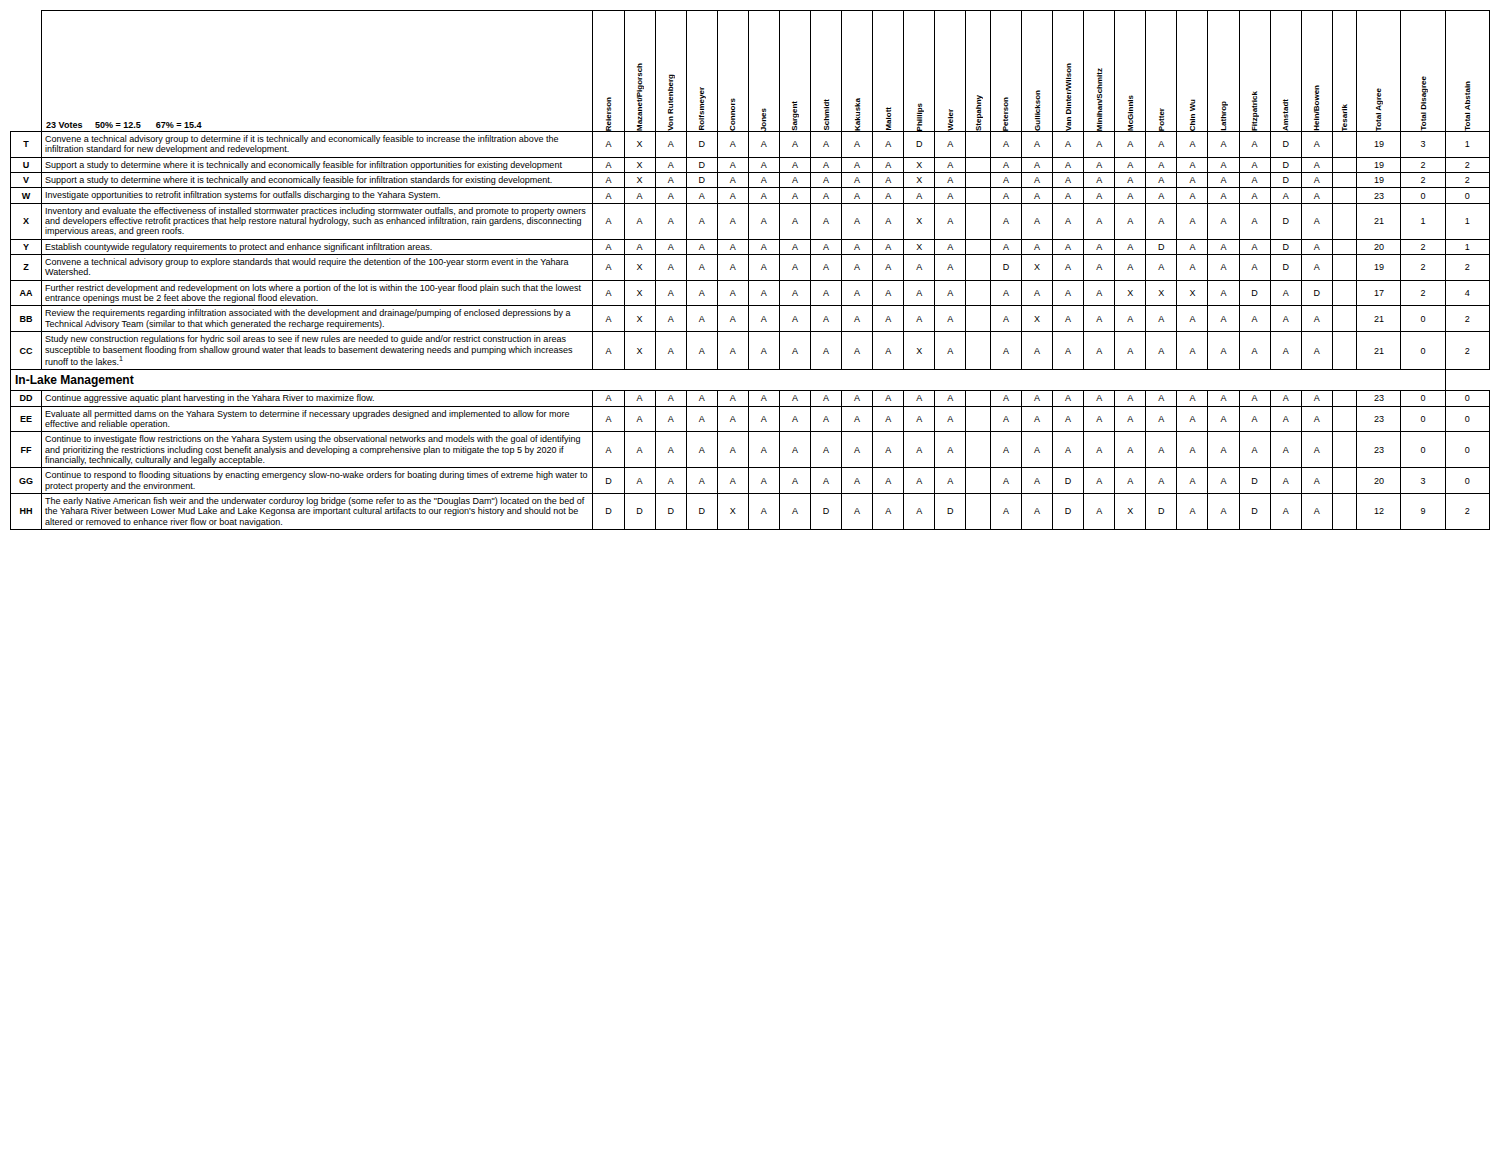| | 23 Votes 50% = 12.5 67% = 15.4 | Reierson | Mazanet/Pigorsch | Von Rutenberg | Rolfsmeyer | Connors | Jones | Sargent | Schmidt | Kakuska | Malott | Phillips | Weier | Stepahny | Peterson | Gullickson | Van Dinter/Wilson | Minihan/Schmitz | McGinnis | Potter | Chin Wu | Lathrop | Fitzpatrick | Amstadt | Hein/Bowen | Tesarik | Total Agree | Total Disagree | Total Abstain |
| --- | --- | --- | --- | --- | --- | --- | --- | --- | --- | --- | --- | --- | --- | --- | --- | --- | --- | --- | --- | --- | --- | --- | --- | --- | --- | --- | --- | --- | --- |
| T | Convene a technical advisory group to determine if it is technically and economically feasible to increase the infiltration above the infiltration standard for new development and redevelopment. | A | X | A | D | A | A | A | A | A | A | D | A | | A | A | A | A | A | A | A | A | A | D | A | | 19 | 3 | 1 |
| U | Support a study to determine where it is technically and economically feasible for infiltration opportunities for existing development | A | X | A | D | A | A | A | A | A | A | X | A | | A | A | A | A | A | A | A | A | A | D | A | | 19 | 2 | 2 |
| V | Support a study to determine where it is technically and economically feasible for infiltration standards for existing development. | A | X | A | D | A | A | A | A | A | A | X | A | | A | A | A | A | A | A | A | A | A | D | A | | 19 | 2 | 2 |
| W | Investigate opportunities to retrofit infiltration systems for outfalls discharging to the Yahara System. | A | A | A | A | A | A | A | A | A | A | A | A | | A | A | A | A | A | A | A | A | A | A | A | | 23 | 0 | 0 |
| X | Inventory and evaluate the effectiveness of installed stormwater practices including stormwater outfalls, and promote to property owners and developers effective retrofit practices that help restore natural hydrology, such as enhanced infiltration, rain gardens, disconnecting impervious areas, and green roofs. | A | A | A | A | A | A | A | A | A | A | X | A | | A | A | A | A | A | A | A | A | A | D | A | | 21 | 1 | 1 |
| Y | Establish countywide regulatory requirements to protect and enhance significant infiltration areas. | A | A | A | A | A | A | A | A | A | A | X | A | | A | A | A | A | A | D | A | A | A | D | A | | 20 | 2 | 1 |
| Z | Convene a technical advisory group to explore standards that would require the detention of the 100-year storm event in the Yahara Watershed. | A | X | A | A | A | A | A | A | A | A | A | A | | D | X | A | A | A | A | A | A | A | D | A | | 19 | 2 | 2 |
| AA | Further restrict development and redevelopment on lots where a portion of the lot is within the 100-year flood plain such that the lowest entrance openings must be 2 feet above the regional flood elevation. | A | X | A | A | A | A | A | A | A | A | A | A | | A | A | A | A | X | X | X | A | D | A | D | | 17 | 2 | 4 |
| BB | Review the requirements regarding infiltration associated with the development and drainage/pumping of enclosed depressions by a Technical Advisory Team (similar to that which generated the recharge requirements). | A | X | A | A | A | A | A | A | A | A | A | A | | A | X | A | A | A | A | A | A | A | A | A | | 21 | 0 | 2 |
| CC | Study new construction regulations for hydric soil areas to see if new rules are needed to guide and/or restrict construction in areas susceptible to basement flooding from shallow ground water that leads to basement dewatering needs and pumping which increases runoff to the lakes. 1 | A | X | A | A | A | A | A | A | A | A | X | A | | A | A | A | A | A | A | A | A | A | A | A | | 21 | 0 | 2 |
| In-Lake Management |
| DD | Continue aggressive aquatic plant harvesting in the Yahara River to maximize flow. | A | A | A | A | A | A | A | A | A | A | A | A | | A | A | A | A | A | A | A | A | A | A | A | | 23 | 0 | 0 |
| EE | Evaluate all permitted dams on the Yahara System to determine if necessary upgrades designed and implemented to allow for more effective and reliable operation. | A | A | A | A | A | A | A | A | A | A | A | A | | A | A | A | A | A | A | A | A | A | A | A | | 23 | 0 | 0 |
| FF | Continue to investigate flow restrictions on the Yahara System using the observational networks and models with the goal of identifying and prioritizing the restrictions including cost benefit analysis and developing a comprehensive plan to mitigate the top 5 by 2020 if financially, technically, culturally and legally acceptable. | A | A | A | A | A | A | A | A | A | A | A | A | | A | A | A | A | A | A | A | A | A | A | A | | 23 | 0 | 0 |
| GG | Continue to respond to flooding situations by enacting emergency slow-no-wake orders for boating during times of extreme high water to protect property and the environment. | D | A | A | A | A | A | A | A | A | A | A | A | | A | A | D | A | A | A | A | A | D | A | A | | 20 | 3 | 0 |
| HH | The early Native American fish weir and the underwater corduroy log bridge (some refer to as the "Douglas Dam") located on the bed of the Yahara River between Lower Mud Lake and Lake Kegonsa are important cultural artifacts to our region's history and should not be altered or removed to enhance river flow or boat navigation. | D | D | D | D | X | A | A | D | A | A | A | D | | A | A | D | A | X | D | A | A | D | A | A | | 12 | 9 | 2 |